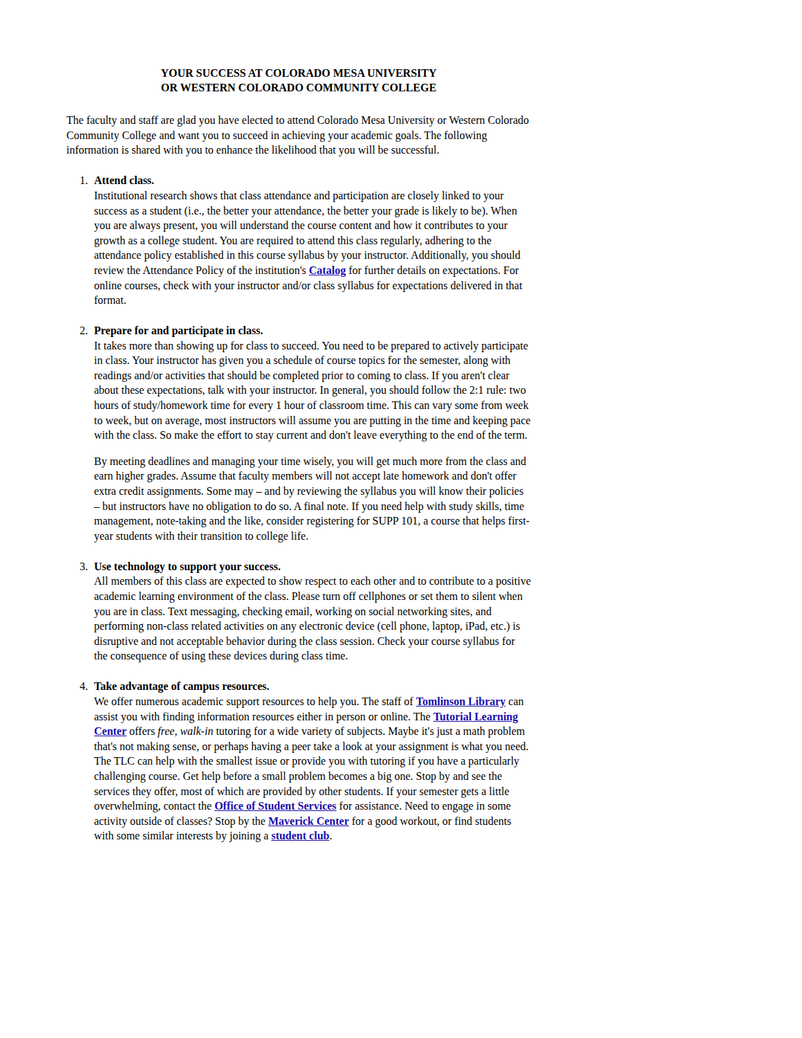YOUR SUCCESS AT COLORADO MESA UNIVERSITY
OR WESTERN COLORADO COMMUNITY COLLEGE
The faculty and staff are glad you have elected to attend Colorado Mesa University or Western Colorado Community College and want you to succeed in achieving your academic goals. The following information is shared with you to enhance the likelihood that you will be successful.
Attend class.
Institutional research shows that class attendance and participation are closely linked to your success as a student (i.e., the better your attendance, the better your grade is likely to be). When you are always present, you will understand the course content and how it contributes to your growth as a college student. You are required to attend this class regularly, adhering to the attendance policy established in this course syllabus by your instructor. Additionally, you should review the Attendance Policy of the institution's Catalog for further details on expectations. For online courses, check with your instructor and/or class syllabus for expectations delivered in that format.
Prepare for and participate in class.
It takes more than showing up for class to succeed. You need to be prepared to actively participate in class. Your instructor has given you a schedule of course topics for the semester, along with readings and/or activities that should be completed prior to coming to class. If you aren't clear about these expectations, talk with your instructor. In general, you should follow the 2:1 rule: two hours of study/homework time for every 1 hour of classroom time. This can vary some from week to week, but on average, most instructors will assume you are putting in the time and keeping pace with the class. So make the effort to stay current and don't leave everything to the end of the term.
By meeting deadlines and managing your time wisely, you will get much more from the class and earn higher grades. Assume that faculty members will not accept late homework and don't offer extra credit assignments. Some may – and by reviewing the syllabus you will know their policies – but instructors have no obligation to do so. A final note. If you need help with study skills, time management, note-taking and the like, consider registering for SUPP 101, a course that helps first-year students with their transition to college life.
Use technology to support your success.
All members of this class are expected to show respect to each other and to contribute to a positive academic learning environment of the class. Please turn off cellphones or set them to silent when you are in class. Text messaging, checking email, working on social networking sites, and performing non-class related activities on any electronic device (cell phone, laptop, iPad, etc.) is disruptive and not acceptable behavior during the class session. Check your course syllabus for the consequence of using these devices during class time.
Take advantage of campus resources.
We offer numerous academic support resources to help you. The staff of Tomlinson Library can assist you with finding information resources either in person or online. The Tutorial Learning Center offers free, walk-in tutoring for a wide variety of subjects. Maybe it's just a math problem that's not making sense, or perhaps having a peer take a look at your assignment is what you need. The TLC can help with the smallest issue or provide you with tutoring if you have a particularly challenging course. Get help before a small problem becomes a big one. Stop by and see the services they offer, most of which are provided by other students. If your semester gets a little overwhelming, contact the Office of Student Services for assistance. Need to engage in some activity outside of classes? Stop by the Maverick Center for a good workout, or find students with some similar interests by joining a student club.